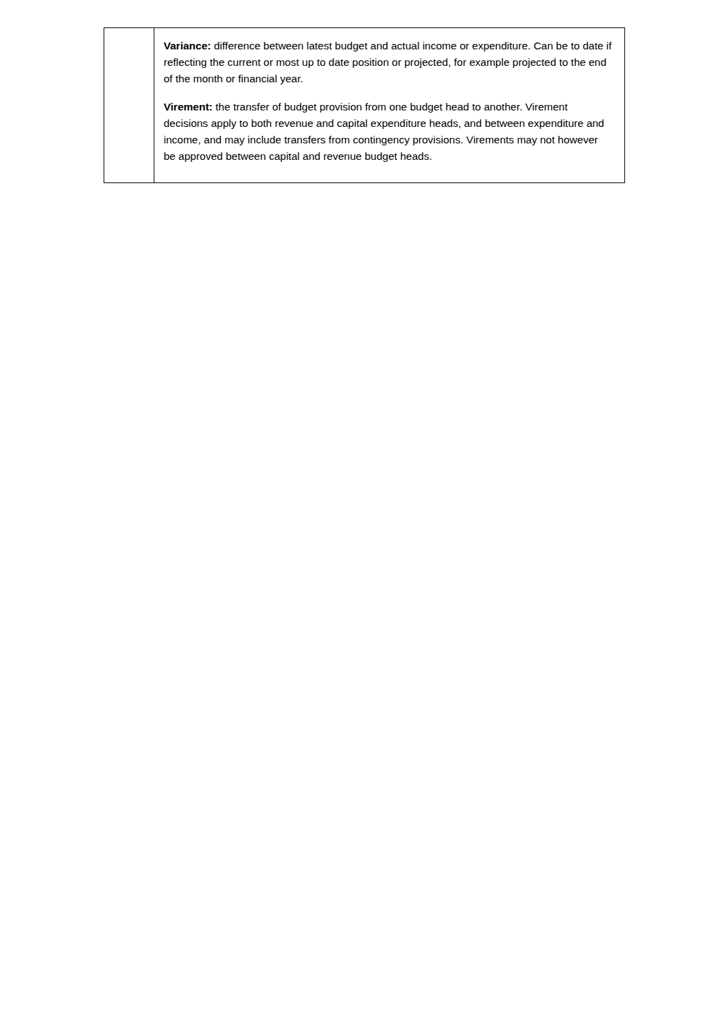| | Variance: difference between latest budget and actual income or expenditure. Can be to date if reflecting the current or most up to date position or projected, for example projected to the end of the month or financial year. Virement: the transfer of budget provision from one budget head to another. Virement decisions apply to both revenue and capital expenditure heads, and between expenditure and income, and may include transfers from contingency provisions. Virements may not however be approved between capital and revenue budget heads. |